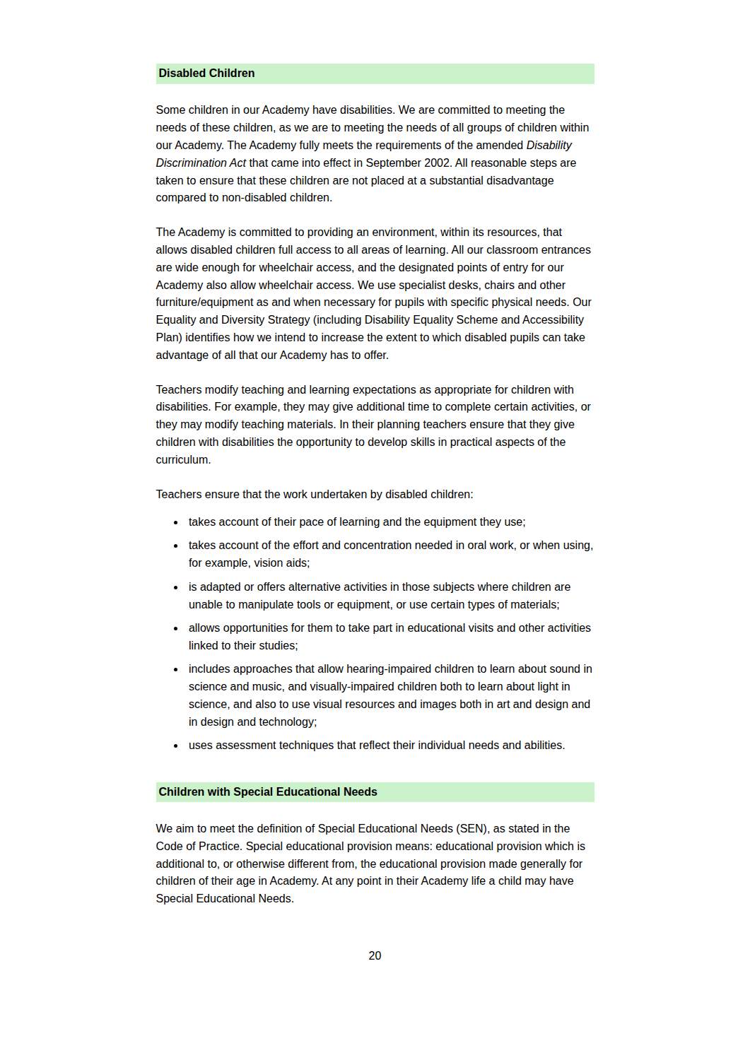Disabled Children
Some children in our Academy have disabilities. We are committed to meeting the needs of these children, as we are to meeting the needs of all groups of children within our Academy. The Academy fully meets the requirements of the amended Disability Discrimination Act that came into effect in September 2002. All reasonable steps are taken to ensure that these children are not placed at a substantial disadvantage compared to non-disabled children.
The Academy is committed to providing an environment, within its resources, that allows disabled children full access to all areas of learning. All our classroom entrances are wide enough for wheelchair access, and the designated points of entry for our Academy also allow wheelchair access. We use specialist desks, chairs and other furniture/equipment as and when necessary for pupils with specific physical needs. Our Equality and Diversity Strategy (including Disability Equality Scheme and Accessibility Plan) identifies how we intend to increase the extent to which disabled pupils can take advantage of all that our Academy has to offer.
Teachers modify teaching and learning expectations as appropriate for children with disabilities. For example, they may give additional time to complete certain activities, or they may modify teaching materials. In their planning teachers ensure that they give children with disabilities the opportunity to develop skills in practical aspects of the curriculum.
Teachers ensure that the work undertaken by disabled children:
takes account of their pace of learning and the equipment they use;
takes account of the effort and concentration needed in oral work, or when using, for example, vision aids;
is adapted or offers alternative activities in those subjects where children are unable to manipulate tools or equipment, or use certain types of materials;
allows opportunities for them to take part in educational visits and other activities linked to their studies;
includes approaches that allow hearing-impaired children to learn about sound in science and music, and visually-impaired children both to learn about light in science, and also to use visual resources and images both in art and design and in design and technology;
uses assessment techniques that reflect their individual needs and abilities.
Children with Special Educational Needs
We aim to meet the definition of Special Educational Needs (SEN), as stated in the Code of Practice. Special educational provision means: educational provision which is additional to, or otherwise different from, the educational provision made generally for children of their age in Academy. At any point in their Academy life a child may have Special Educational Needs.
20